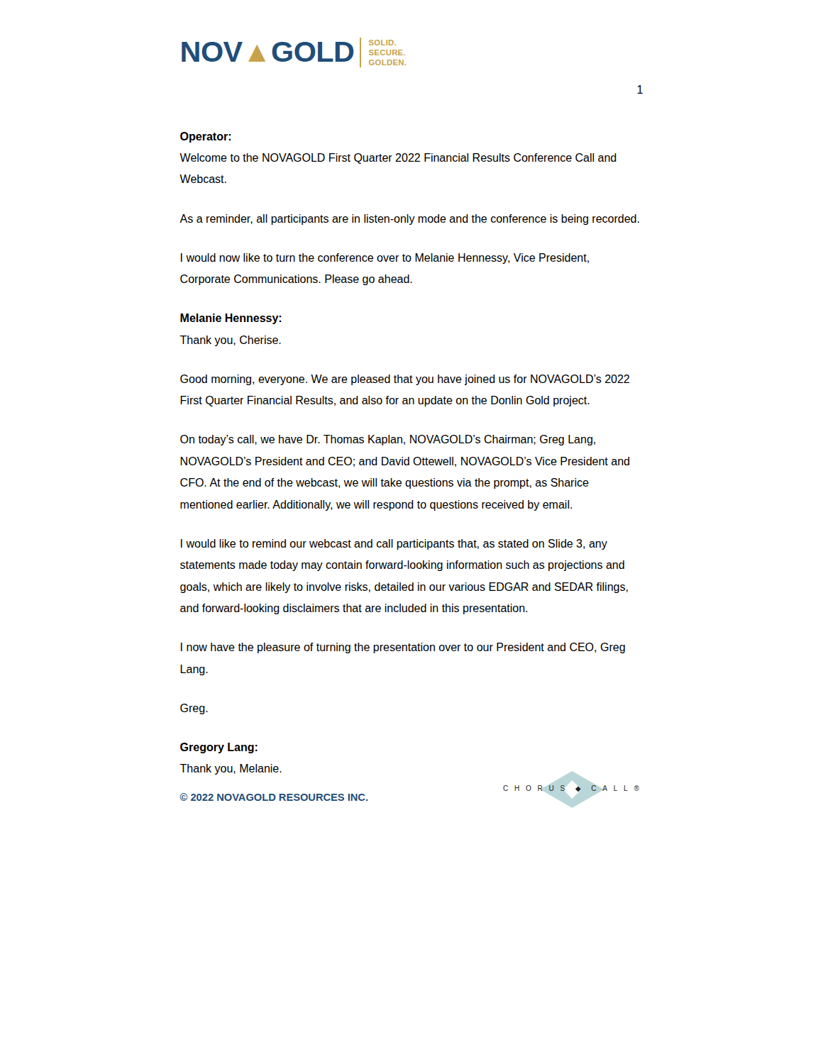NOV▲GOLD SOLID.
SECURE.
GOLDEN.
1
Operator:
Welcome to the NOVAGOLD First Quarter 2022 Financial Results Conference Call and Webcast.
As a reminder, all participants are in listen-only mode and the conference is being recorded.
I would now like to turn the conference over to Melanie Hennessy, Vice President, Corporate Communications. Please go ahead.
Melanie Hennessy:
Thank you, Cherise.
Good morning, everyone. We are pleased that you have joined us for NOVAGOLD’s 2022 First Quarter Financial Results, and also for an update on the Donlin Gold project.
On today’s call, we have Dr. Thomas Kaplan, NOVAGOLD’s Chairman; Greg Lang, NOVAGOLD’s President and CEO; and David Ottewell, NOVAGOLD’s Vice President and CFO. At the end of the webcast, we will take questions via the prompt, as Sharice mentioned earlier. Additionally, we will respond to questions received by email.
I would like to remind our webcast and call participants that, as stated on Slide 3, any statements made today may contain forward-looking information such as projections and goals, which are likely to involve risks, detailed in our various EDGAR and SEDAR filings, and forward-looking disclaimers that are included in this presentation.
I now have the pleasure of turning the presentation over to our President and CEO, Greg Lang.
Greg.
Gregory Lang:
Thank you, Melanie.
© 2022 NOVAGOLD RESOURCES INC.
C H O R U S ◆ C A L L ®